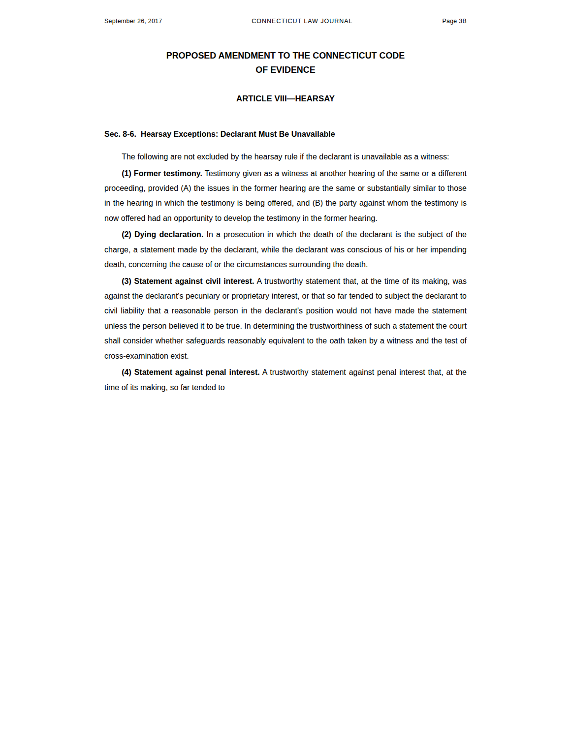September 26, 2017 Connecticut Law Journal Page 3B
Proposed Amendment to the Connecticut Code
of Evidence
Article VIII—Hearsay
Sec. 8-6. Hearsay Exceptions: Declarant Must Be Unavailable
The following are not excluded by the hearsay rule if the declarant is unavailable as a witness:
(1) Former testimony. Testimony given as a witness at another hearing of the same or a different proceeding, provided (A) the issues in the former hearing are the same or substantially similar to those in the hearing in which the testimony is being offered, and (B) the party against whom the testimony is now offered had an opportunity to develop the testimony in the former hearing.
(2) Dying declaration. In a prosecution in which the death of the declarant is the subject of the charge, a statement made by the declarant, while the declarant was conscious of his or her impending death, concerning the cause of or the circumstances surrounding the death.
(3) Statement against civil interest. A trustworthy statement that, at the time of its making, was against the declarant's pecuniary or proprietary interest, or that so far tended to subject the declarant to civil liability that a reasonable person in the declarant's position would not have made the statement unless the person believed it to be true. In determining the trustworthiness of such a statement the court shall consider whether safeguards reasonably equivalent to the oath taken by a witness and the test of cross-examination exist.
(4) Statement against penal interest. A trustworthy statement against penal interest that, at the time of its making, so far tended to